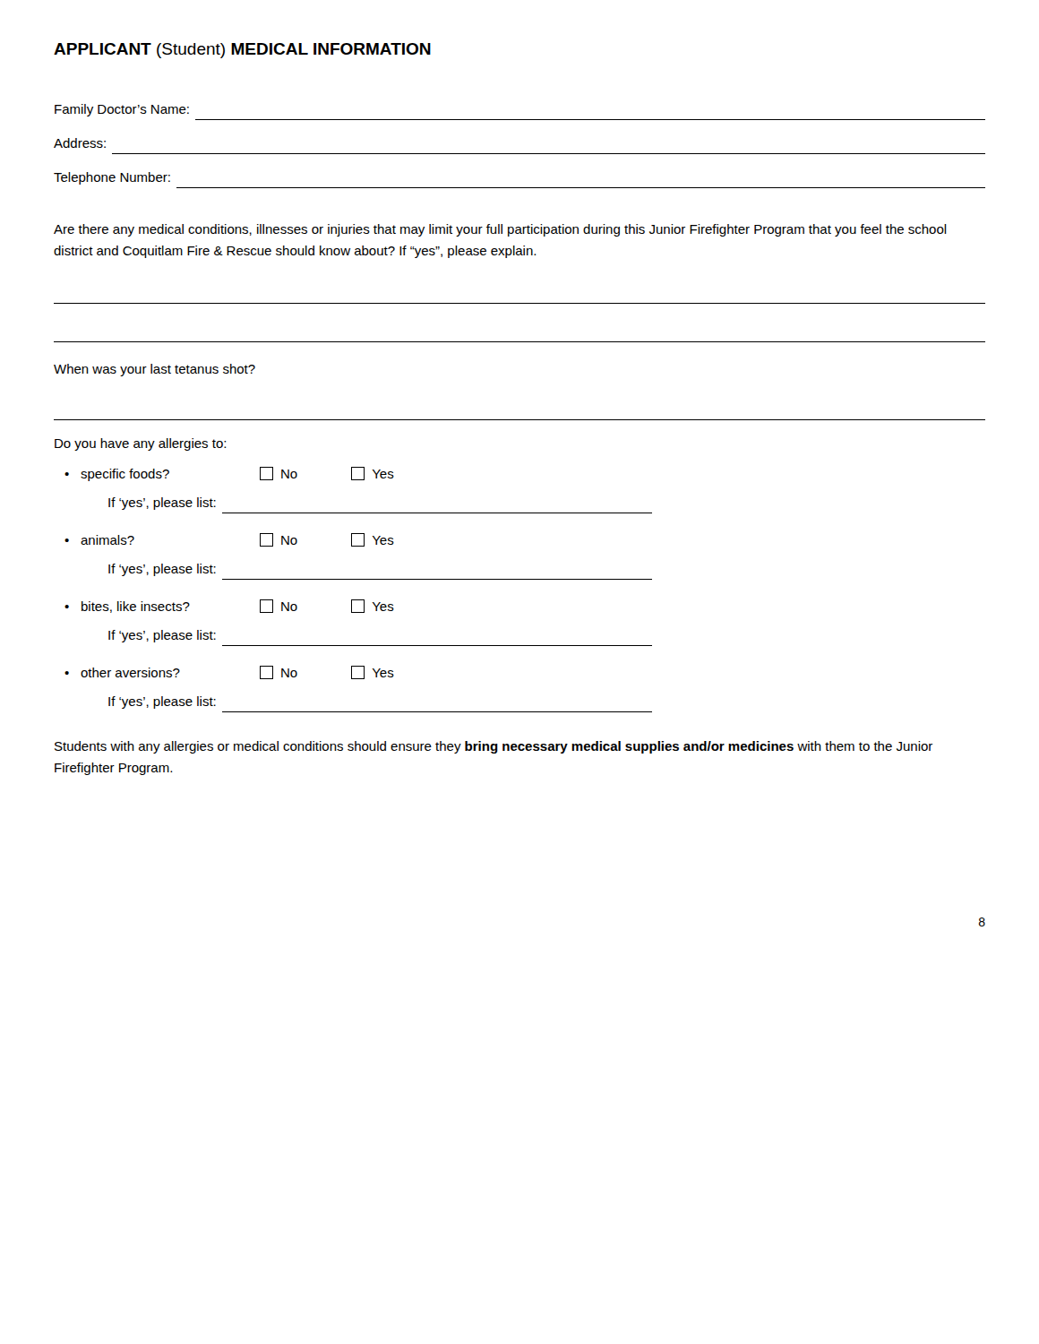APPLICANT (Student) MEDICAL INFORMATION
Family Doctor’s Name:
Address:
Telephone Number:
Are there any medical conditions, illnesses or injuries that may limit your full participation during this Junior Firefighter Program that you feel the school district and Coquitlam Fire & Rescue should know about? If “yes”, please explain.
When was your last tetanus shot?
Do you have any allergies to:
specific foods? No Yes
If ‘yes’, please list:
animals? No Yes
If ‘yes’, please list:
bites, like insects? No Yes
If ‘yes’, please list:
other aversions? No Yes
If ‘yes’, please list:
Students with any allergies or medical conditions should ensure they bring necessary medical supplies and/or medicines with them to the Junior Firefighter Program.
8